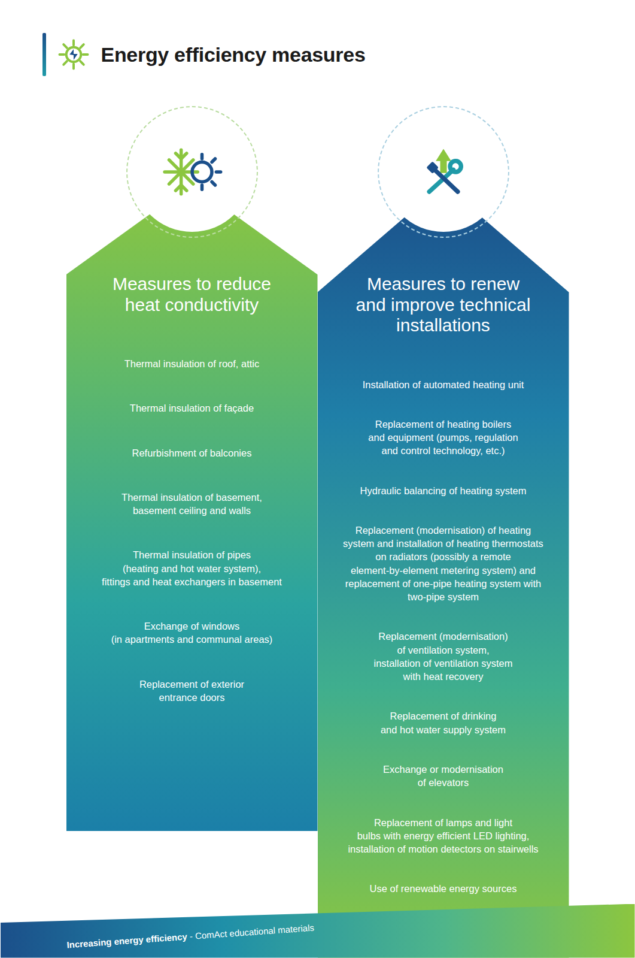Energy efficiency measures
Measures to reduce
heat conductivity
Thermal insulation of roof, attic
Thermal insulation of façade
Refurbishment of balconies
Thermal insulation of basement,
basement ceiling and walls
Thermal insulation of pipes
(heating and hot water system),
fittings and heat exchangers in basement
Exchange of windows
(in apartments and communal areas)
Replacement of exterior
entrance doors
Measures to renew
and improve technical
installations
Installation of automated heating unit
Replacement of heating boilers
and equipment (pumps, regulation
and control technology, etc.)
Hydraulic balancing of heating system
Replacement (modernisation) of heating
system and installation of heating thermostats
on radiators (possibly a remote
element-by-element metering system) and
replacement of one-pipe heating system with
two-pipe system
Replacement (modernisation)
of ventilation system,
installation of ventilation system
with heat recovery
Replacement of drinking
and hot water supply system
Exchange or modernisation
of elevators
Replacement of lamps and light
bulbs with energy efficient LED lighting,
installation of motion detectors on stairwells
Use of renewable energy sources
2
Increasing energy efficiency - ComAct educational materials